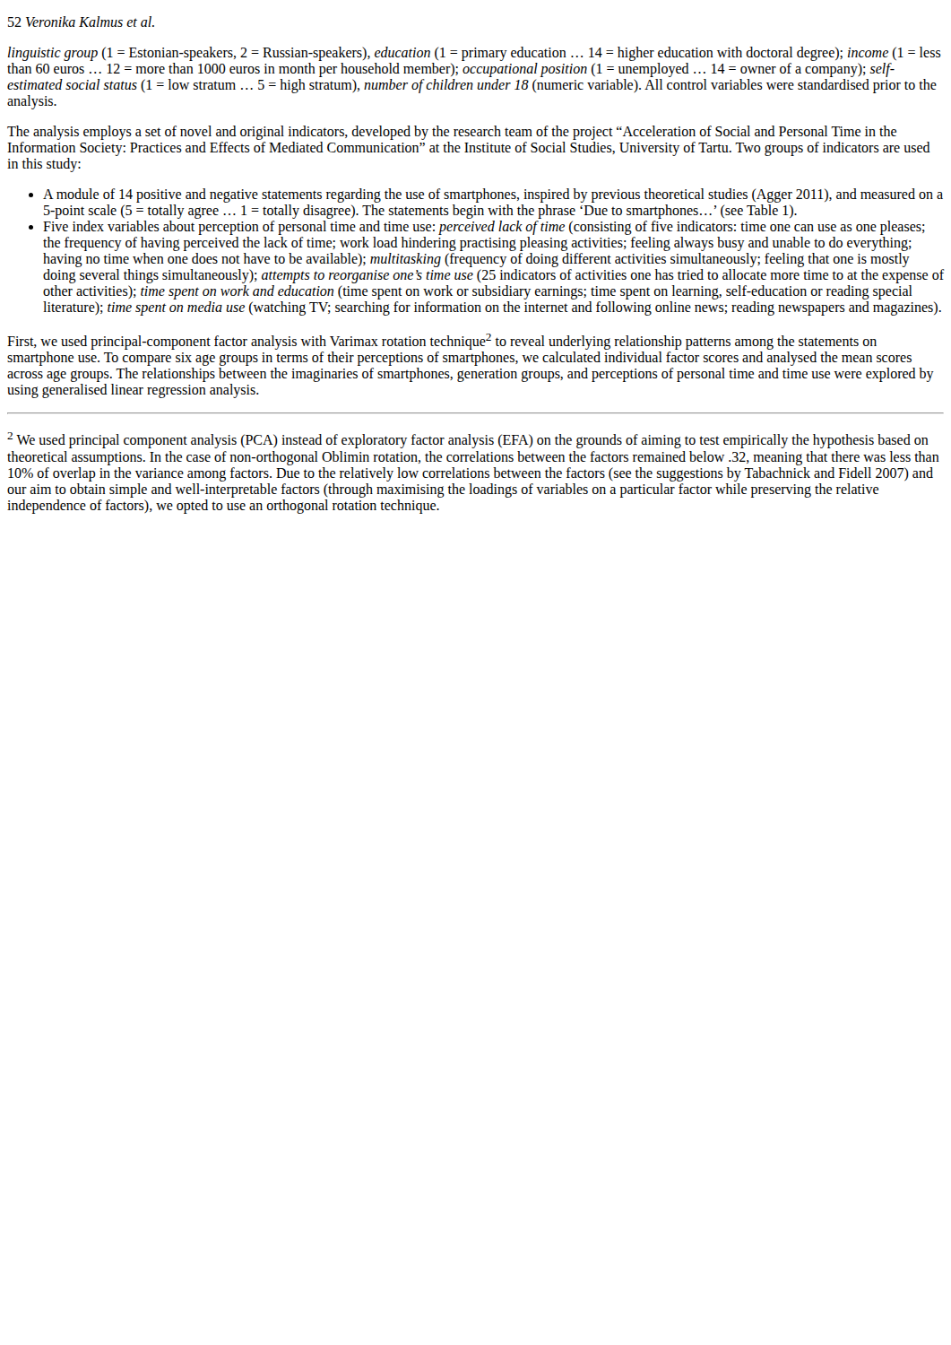52 Veronika Kalmus et al.
linguistic group (1 = Estonian-speakers, 2 = Russian-speakers), education (1 = primary education … 14 = higher education with doctoral degree); income (1 = less than 60 euros … 12 = more than 1000 euros in month per household member); occupational position (1 = unemployed … 14 = owner of a company); self-estimated social status (1 = low stratum … 5 = high stratum), number of children under 18 (numeric variable). All control variables were standardised prior to the analysis.
The analysis employs a set of novel and original indicators, developed by the research team of the project “Acceleration of Social and Personal Time in the Information Society: Practices and Effects of Mediated Communication” at the Institute of Social Studies, University of Tartu. Two groups of indicators are used in this study:
A module of 14 positive and negative statements regarding the use of smartphones, inspired by previous theoretical studies (Agger 2011), and measured on a 5-point scale (5 = totally agree … 1 = totally disagree). The statements begin with the phrase ‘Due to smartphones…’ (see Table 1).
Five index variables about perception of personal time and time use: perceived lack of time (consisting of five indicators: time one can use as one pleases; the frequency of having perceived the lack of time; work load hindering practising pleasing activities; feeling always busy and unable to do everything; having no time when one does not have to be available); multitasking (frequency of doing different activities simultaneously; feeling that one is mostly doing several things simultaneously); attempts to reorganise one’s time use (25 indicators of activities one has tried to allocate more time to at the expense of other activities); time spent on work and education (time spent on work or subsidiary earnings; time spent on learning, self-education or reading special literature); time spent on media use (watching TV; searching for information on the internet and following online news; reading newspapers and magazines).
First, we used principal-component factor analysis with Varimax rotation technique2 to reveal underlying relationship patterns among the statements on smartphone use. To compare six age groups in terms of their perceptions of smartphones, we calculated individual factor scores and analysed the mean scores across age groups. The relationships between the imaginaries of smartphones, generation groups, and perceptions of personal time and time use were explored by using generalised linear regression analysis.
2 We used principal component analysis (PCA) instead of exploratory factor analysis (EFA) on the grounds of aiming to test empirically the hypothesis based on theoretical assumptions. In the case of non-orthogonal Oblimin rotation, the correlations between the factors remained below .32, meaning that there was less than 10% of overlap in the variance among factors. Due to the relatively low correlations between the factors (see the suggestions by Tabachnick and Fidell 2007) and our aim to obtain simple and well-interpretable factors (through maximising the loadings of variables on a particular factor while preserving the relative independence of factors), we opted to use an orthogonal rotation technique.